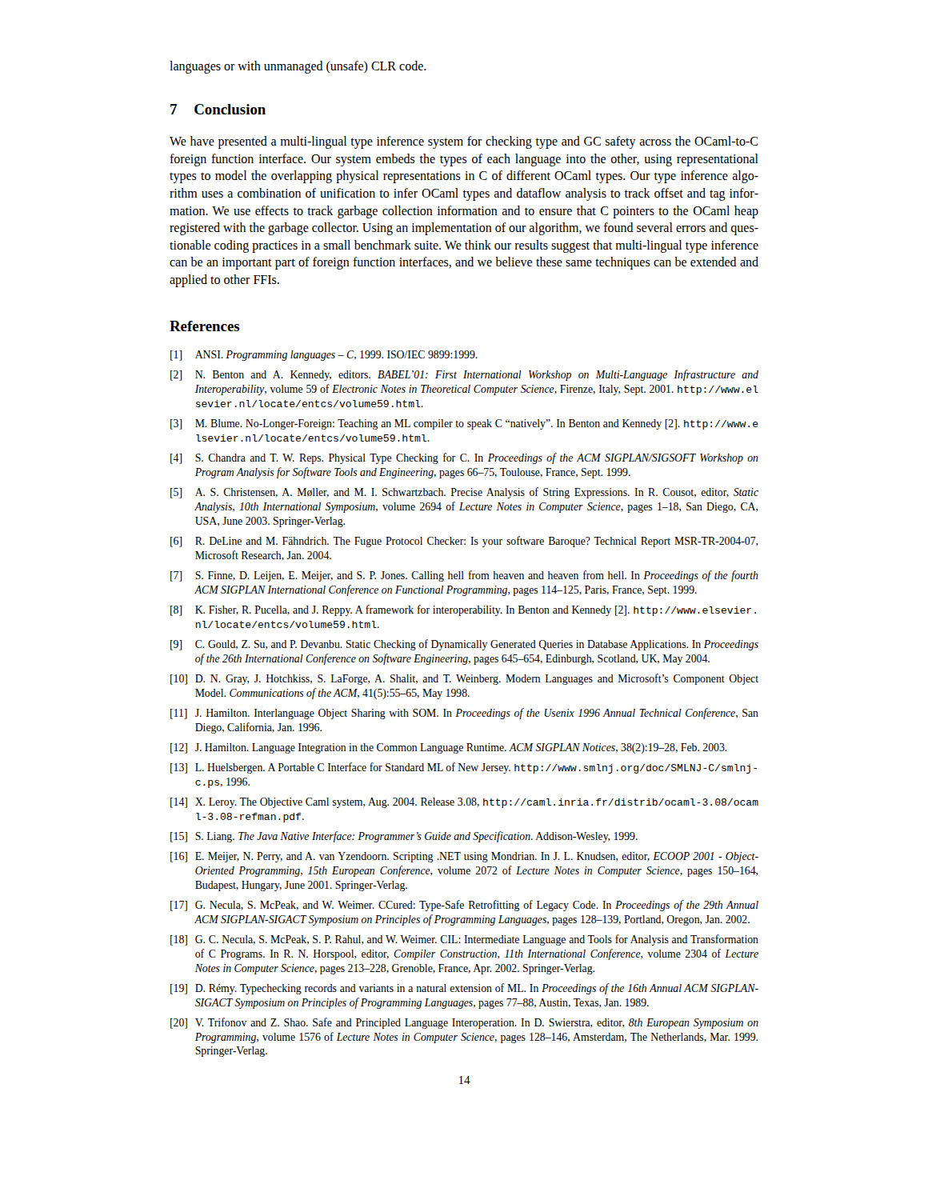languages or with unmanaged (unsafe) CLR code.
7 Conclusion
We have presented a multi-lingual type inference system for checking type and GC safety across the OCaml-to-C foreign function interface. Our system embeds the types of each language into the other, using representational types to model the overlapping physical representations in C of different OCaml types. Our type inference algorithm uses a combination of unification to infer OCaml types and dataflow analysis to track offset and tag information. We use effects to track garbage collection information and to ensure that C pointers to the OCaml heap registered with the garbage collector. Using an implementation of our algorithm, we found several errors and questionable coding practices in a small benchmark suite. We think our results suggest that multi-lingual type inference can be an important part of foreign function interfaces, and we believe these same techniques can be extended and applied to other FFIs.
References
[1] ANSI. Programming languages – C, 1999. ISO/IEC 9899:1999.
[2] N. Benton and A. Kennedy, editors. BABEL’01: First International Workshop on Multi-Language Infrastructure and Interoperability, volume 59 of Electronic Notes in Theoretical Computer Science, Firenze, Italy, Sept. 2001. http://www.elsevier.nl/locate/entcs/volume59.html.
[3] M. Blume. No-Longer-Foreign: Teaching an ML compiler to speak C “natively”. In Benton and Kennedy [2]. http://www.elsevier.nl/locate/entcs/volume59.html.
[4] S. Chandra and T. W. Reps. Physical Type Checking for C. In Proceedings of the ACM SIGPLAN/SIGSOFT Workshop on Program Analysis for Software Tools and Engineering, pages 66–75, Toulouse, France, Sept. 1999.
[5] A. S. Christensen, A. Møller, and M. I. Schwartzbach. Precise Analysis of String Expressions. In R. Cousot, editor, Static Analysis, 10th International Symposium, volume 2694 of Lecture Notes in Computer Science, pages 1–18, San Diego, CA, USA, June 2003. Springer-Verlag.
[6] R. DeLine and M. Fähndrich. The Fugue Protocol Checker: Is your software Baroque? Technical Report MSR-TR-2004-07, Microsoft Research, Jan. 2004.
[7] S. Finne, D. Leijen, E. Meijer, and S. P. Jones. Calling hell from heaven and heaven from hell. In Proceedings of the fourth ACM SIGPLAN International Conference on Functional Programming, pages 114–125, Paris, France, Sept. 1999.
[8] K. Fisher, R. Pucella, and J. Reppy. A framework for interoperability. In Benton and Kennedy [2]. http://www.elsevier.nl/locate/entcs/volume59.html.
[9] C. Gould, Z. Su, and P. Devanbu. Static Checking of Dynamically Generated Queries in Database Applications. In Proceedings of the 26th International Conference on Software Engineering, pages 645–654, Edinburgh, Scotland, UK, May 2004.
[10] D. N. Gray, J. Hotchkiss, S. LaForge, A. Shalit, and T. Weinberg. Modern Languages and Microsoft’s Component Object Model. Communications of the ACM, 41(5):55–65, May 1998.
[11] J. Hamilton. Interlanguage Object Sharing with SOM. In Proceedings of the Usenix 1996 Annual Technical Conference, San Diego, California, Jan. 1996.
[12] J. Hamilton. Language Integration in the Common Language Runtime. ACM SIGPLAN Notices, 38(2):19–28, Feb. 2003.
[13] L. Huelsbergen. A Portable C Interface for Standard ML of New Jersey. http://www.smlnj.org/doc/SMLNJ-C/smlnj-c.ps, 1996.
[14] X. Leroy. The Objective Caml system, Aug. 2004. Release 3.08, http://caml.inria.fr/distrib/ocaml-3.08/ocaml-3.08-refman.pdf.
[15] S. Liang. The Java Native Interface: Programmer’s Guide and Specification. Addison-Wesley, 1999.
[16] E. Meijer, N. Perry, and A. van Yzendoorn. Scripting .NET using Mondrian. In J. L. Knudsen, editor, ECOOP 2001 - Object-Oriented Programming, 15th European Conference, volume 2072 of Lecture Notes in Computer Science, pages 150–164, Budapest, Hungary, June 2001. Springer-Verlag.
[17] G. Necula, S. McPeak, and W. Weimer. CCured: Type-Safe Retrofitting of Legacy Code. In Proceedings of the 29th Annual ACM SIGPLAN-SIGACT Symposium on Principles of Programming Languages, pages 128–139, Portland, Oregon, Jan. 2002.
[18] G. C. Necula, S. McPeak, S. P. Rahul, and W. Weimer. CIL: Intermediate Language and Tools for Analysis and Transformation of C Programs. In R. N. Horspool, editor, Compiler Construction, 11th International Conference, volume 2304 of Lecture Notes in Computer Science, pages 213–228, Grenoble, France, Apr. 2002. Springer-Verlag.
[19] D. Rémy. Typechecking records and variants in a natural extension of ML. In Proceedings of the 16th Annual ACM SIGPLAN-SIGACT Symposium on Principles of Programming Languages, pages 77–88, Austin, Texas, Jan. 1989.
[20] V. Trifonov and Z. Shao. Safe and Principled Language Interoperation. In D. Swierstra, editor, 8th European Symposium on Programming, volume 1576 of Lecture Notes in Computer Science, pages 128–146, Amsterdam, The Netherlands, Mar. 1999. Springer-Verlag.
14